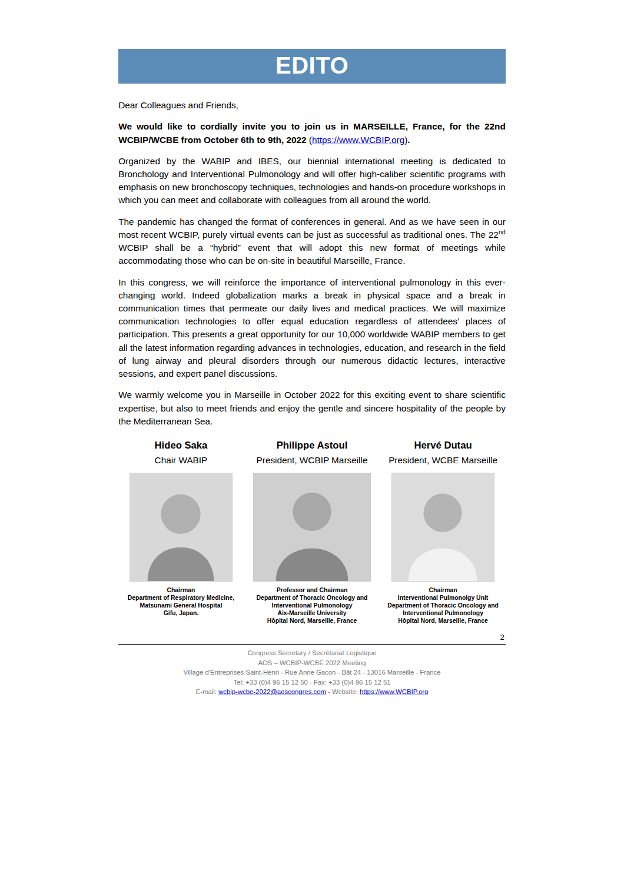EDITO
Dear Colleagues and Friends,
We would like to cordially invite you to join us in MARSEILLE, France, for the 22nd WCBIP/WCBE from October 6th to 9th, 2022 (https://www.WCBIP.org).
Organized by the WABIP and IBES, our biennial international meeting is dedicated to Bronchology and Interventional Pulmonology and will offer high-caliber scientific programs with emphasis on new bronchoscopy techniques, technologies and hands-on procedure workshops in which you can meet and collaborate with colleagues from all around the world.
The pandemic has changed the format of conferences in general. And as we have seen in our most recent WCBIP, purely virtual events can be just as successful as traditional ones. The 22nd WCBIP shall be a “hybrid” event that will adopt this new format of meetings while accommodating those who can be on-site in beautiful Marseille, France.
In this congress, we will reinforce the importance of interventional pulmonology in this ever-changing world. Indeed globalization marks a break in physical space and a break in communication times that permeate our daily lives and medical practices. We will maximize communication technologies to offer equal education regardless of attendees’ places of participation. This presents a great opportunity for our 10,000 worldwide WABIP members to get all the latest information regarding advances in technologies, education, and research in the field of lung airway and pleural disorders through our numerous didactic lectures, interactive sessions, and expert panel discussions.
We warmly welcome you in Marseille in October 2022 for this exciting event to share scientific expertise, but also to meet friends and enjoy the gentle and sincere hospitality of the people by the Mediterranean Sea.
Hideo Saka
Chair WABIP
Chairman
Department of Respiratory Medicine,
Matsunami General Hospital
Gifu, Japan.
Philippe Astoul
President, WCBIP Marseille
Professor and Chairman
Department of Thoracic Oncology and
Interventional Pulmonology
Aix-Marseille University
Hôpital Nord, Marseille, France
Hervé Dutau
President, WCBE Marseille
Chairman
Interventional Pulmonolgy Unit
Department of Thoracic Oncology and
Interventional Pulmonology
Hôpital Nord, Marseille, France
2
Congress Secretary / Secrétariat Logistique
AOS – WCBIP-WCBE 2022 Meeting
Village d'Entreprises Saint-Henri - Rue Anne Gacon - Bât 24 - 13016 Marseille - France
Tel: +33 (0)4 96 15 12 50 - Fax: +33 (0)4 96 15 12 51
E-mail: wcbip-wcbe-2022@aoscongres.com - Website: https://www.WCBIP.org